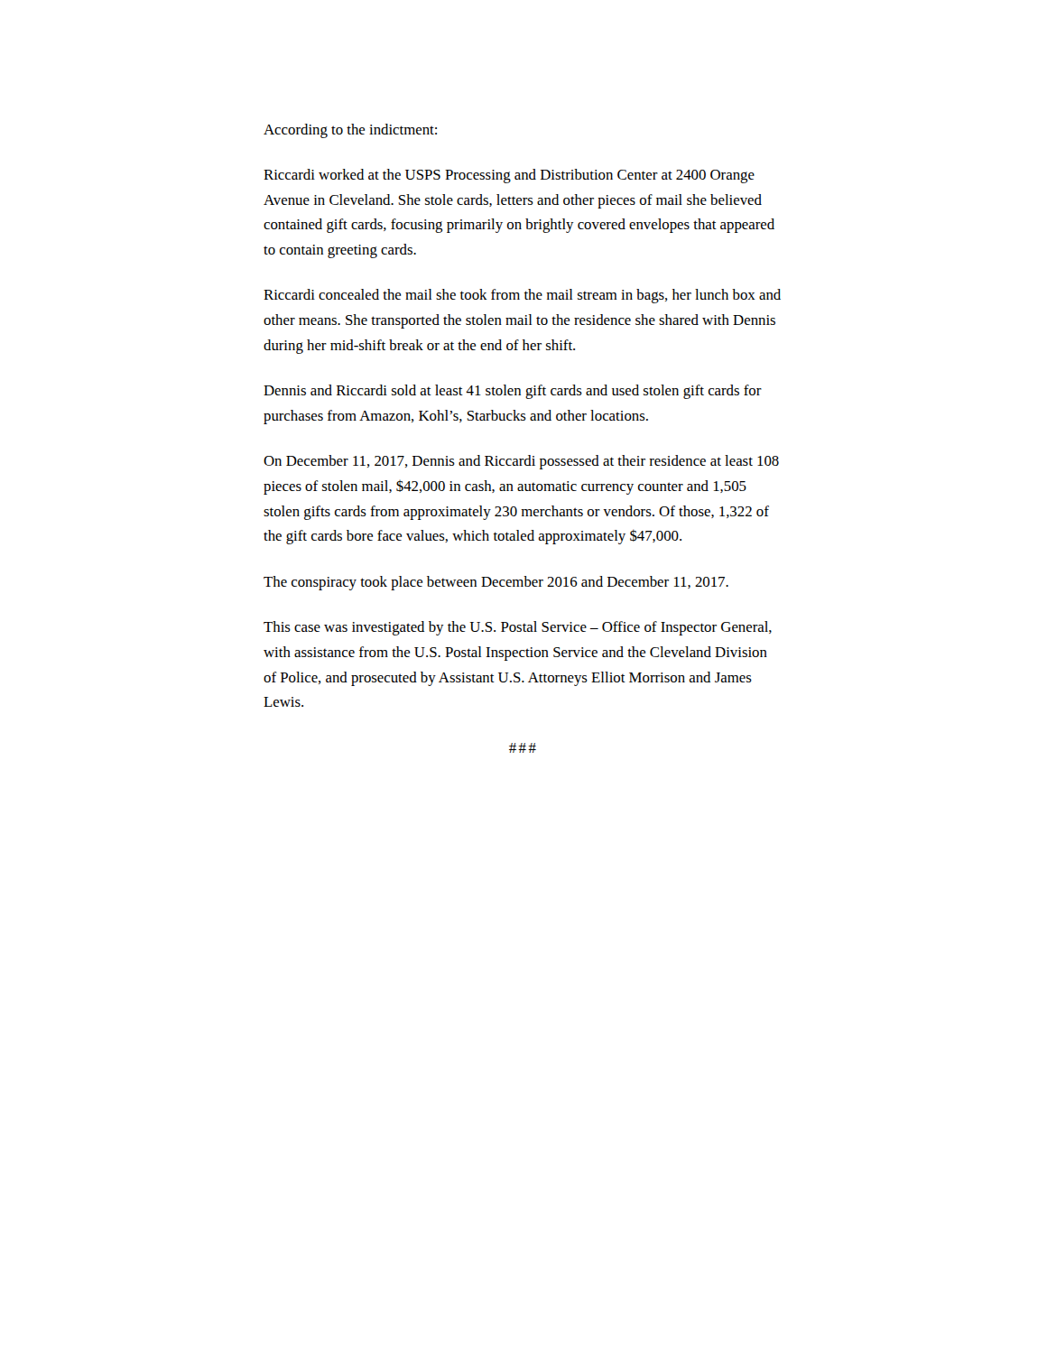According to the indictment:
Riccardi worked at the USPS Processing and Distribution Center at 2400 Orange Avenue in Cleveland. She stole cards, letters and other pieces of mail she believed contained gift cards, focusing primarily on brightly covered envelopes that appeared to contain greeting cards.
Riccardi concealed the mail she took from the mail stream in bags, her lunch box and other means. She transported the stolen mail to the residence she shared with Dennis during her mid-shift break or at the end of her shift.
Dennis and Riccardi sold at least 41 stolen gift cards and used stolen gift cards for purchases from Amazon, Kohl’s, Starbucks and other locations.
On December 11, 2017, Dennis and Riccardi possessed at their residence at least 108 pieces of stolen mail, $42,000 in cash, an automatic currency counter and 1,505 stolen gifts cards from approximately 230 merchants or vendors. Of those, 1,322 of the gift cards bore face values, which totaled approximately $47,000.
The conspiracy took place between December 2016 and December 11, 2017.
This case was investigated by the U.S. Postal Service – Office of Inspector General, with assistance from the U.S. Postal Inspection Service and the Cleveland Division of Police, and prosecuted by Assistant U.S. Attorneys Elliot Morrison and James Lewis.
###